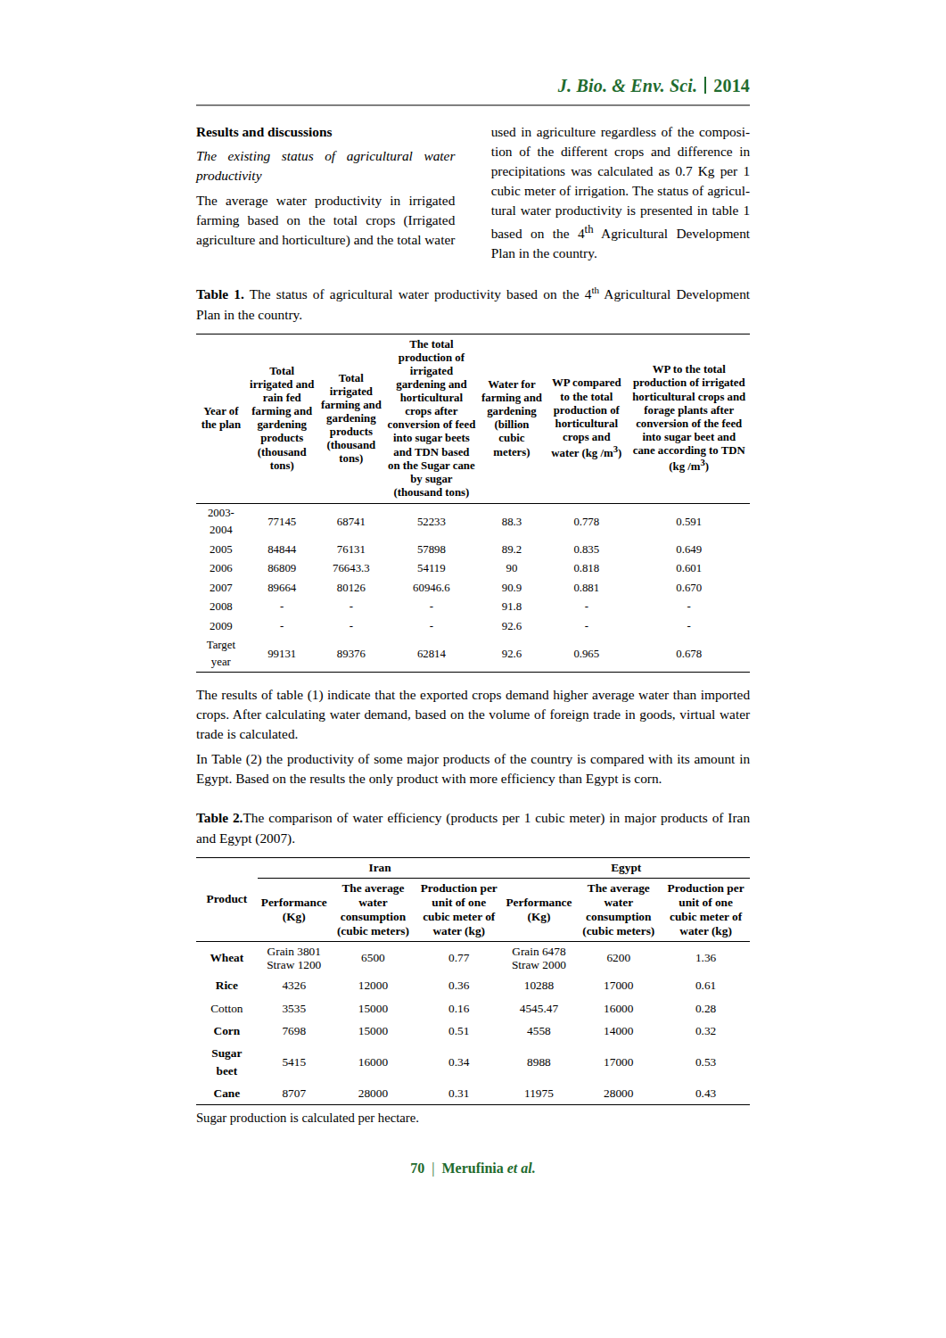J. Bio. & Env. Sci. 2014
Results and discussions
The existing status of agricultural water productivity
The average water productivity in irrigated farming based on the total crops (Irrigated agriculture and horticulture) and the total water used in agriculture regardless of the composition of the different crops and difference in precipitations was calculated as 0.7 Kg per 1 cubic meter of irrigation. The status of agricultural water productivity is presented in table 1 based on the 4th Agricultural Development Plan in the country.
Table 1. The status of agricultural water productivity based on the 4th Agricultural Development Plan in the country.
| Year of the plan | Total irrigated and rain fed farming and gardening products (thousand tons) | Total irrigated farming and gardening products (thousand tons) | The total production of irrigated gardening and horticultural crops after conversion of feed into sugar beets and TDN based on the Sugar cane by sugar (thousand tons) | Water for farming and gardening (billion cubic meters) | WP compared to the total production of horticultural crops and water (kg /m 3 ) | WP to the total production of irrigated horticultural crops and forage plants after conversion of the feed into sugar beet and cane according to TDN (kg /m 3 ) |
| --- | --- | --- | --- | --- | --- | --- |
| 2003-2004 | 77145 | 68741 | 52233 | 88.3 | 0.778 | 0.591 |
| 2005 | 84844 | 76131 | 57898 | 89.2 | 0.835 | 0.649 |
| 2006 | 86809 | 76643.3 | 54119 | 90 | 0.818 | 0.601 |
| 2007 | 89664 | 80126 | 60946.6 | 90.9 | 0.881 | 0.670 |
| 2008 | - | - | - | 91.8 | - | - |
| 2009 | - | - | - | 92.6 | - | - |
| Target year | 99131 | 89376 | 62814 | 92.6 | 0.965 | 0.678 |
The results of table (1) indicate that the exported crops demand higher average water than imported crops. After calculating water demand, based on the volume of foreign trade in goods, virtual water trade is calculated.
In Table (2) the productivity of some major products of the country is compared with its amount in Egypt. Based on the results the only product with more efficiency than Egypt is corn.
Table 2. The comparison of water efficiency (products per 1 cubic meter) in major products of Iran and Egypt (2007).
| Product | Iran | Egypt |
| --- | --- | --- |
| Performance (Kg) | The average water consumption (cubic meters) | Production per unit of one cubic meter of water (kg) | Performance (Kg) | The average water consumption (cubic meters) | Production per unit of one cubic meter of water (kg) |
| Wheat | Grain 3801 Straw 1200 | 6500 | 0.77 | Grain 6478 Straw 2000 | 6200 | 1.36 |
| Rice | 4326 | 12000 | 0.36 | 10288 | 17000 | 0.61 |
| Cotton | 3535 | 15000 | 0.16 | 4545.47 | 16000 | 0.28 |
| Corn | 7698 | 15000 | 0.51 | 4558 | 14000 | 0.32 |
| Sugar beet | 5415 | 16000 | 0.34 | 8988 | 17000 | 0.53 |
| Cane | 8707 | 28000 | 0.31 | 11975 | 28000 | 0.43 |
Sugar production is calculated per hectare.
70 | Merufinia et al.